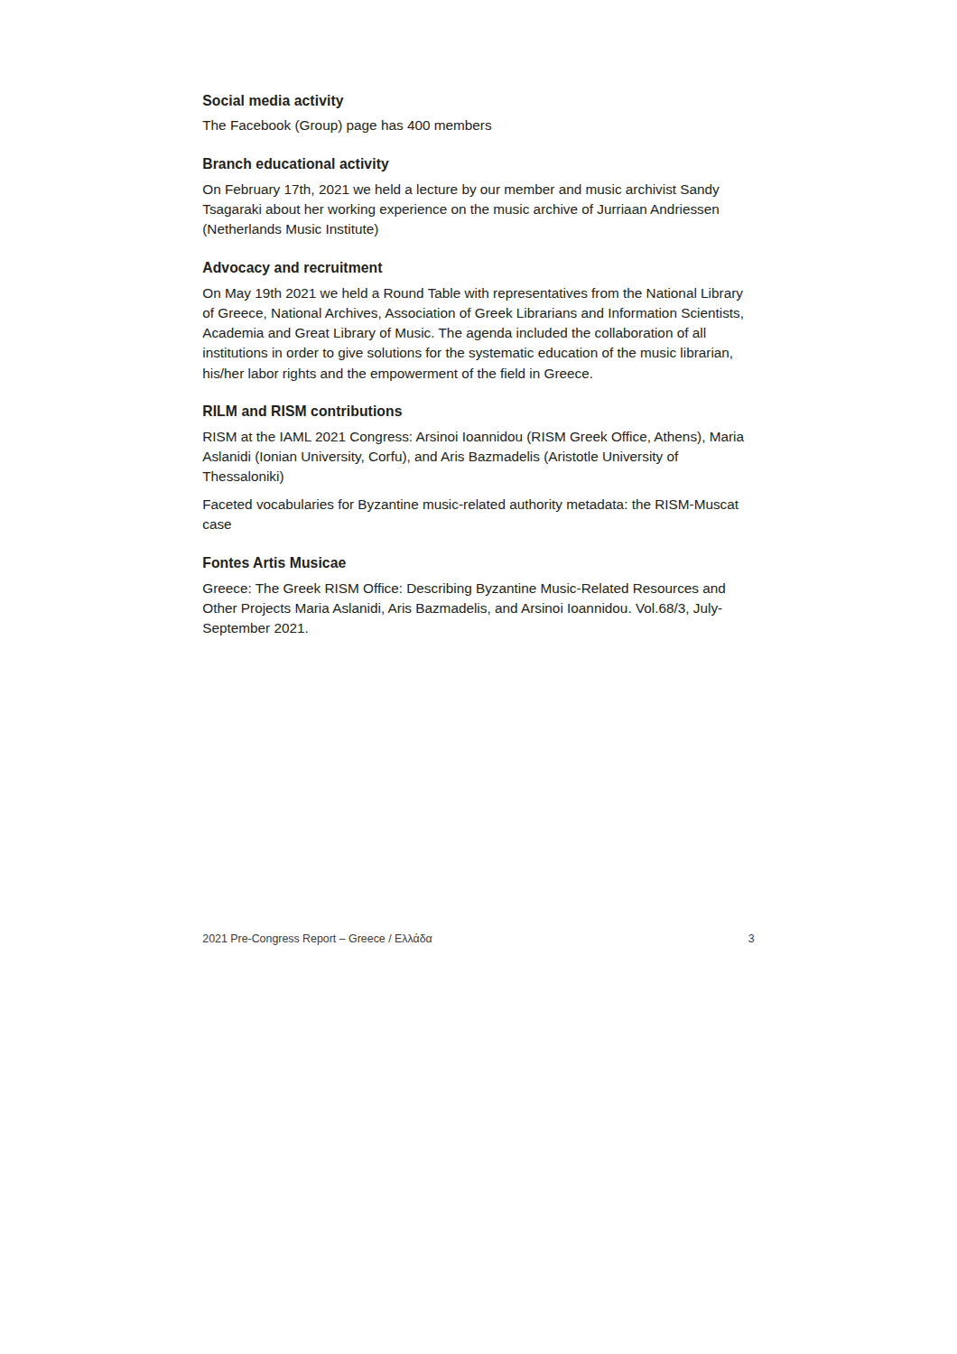Social media activity
The Facebook (Group) page has 400 members
Branch educational activity
On February 17th, 2021 we held a lecture by our member and music archivist Sandy Tsagaraki about her working experience on the music archive of Jurriaan Andriessen (Netherlands Music Institute)
Advocacy and recruitment
On May 19th 2021 we held a Round Table with representatives from the National Library of Greece, National Archives, Association of Greek Librarians and Information Scientists, Academia and Great Library of Music. The agenda included the collaboration of all institutions in order to give solutions for the systematic education of the music librarian, his/her labor rights and the empowerment of the field in Greece.
RILM and RISM contributions
RISM at the IAML 2021 Congress: Arsinoi Ioannidou (RISM Greek Office, Athens), Maria Aslanidi (Ionian University, Corfu), and Aris Bazmadelis (Aristotle University of Thessaloniki)
Faceted vocabularies for Byzantine music-related authority metadata: the RISM-Muscat case
Fontes Artis Musicae
Greece: The Greek RISM Office: Describing Byzantine Music-Related Resources and Other Projects Maria Aslanidi, Aris Bazmadelis, and Arsinoi Ioannidou. Vol.68/3, July-September 2021.
2021 Pre-Congress Report – Greece / Ελλάδα 3